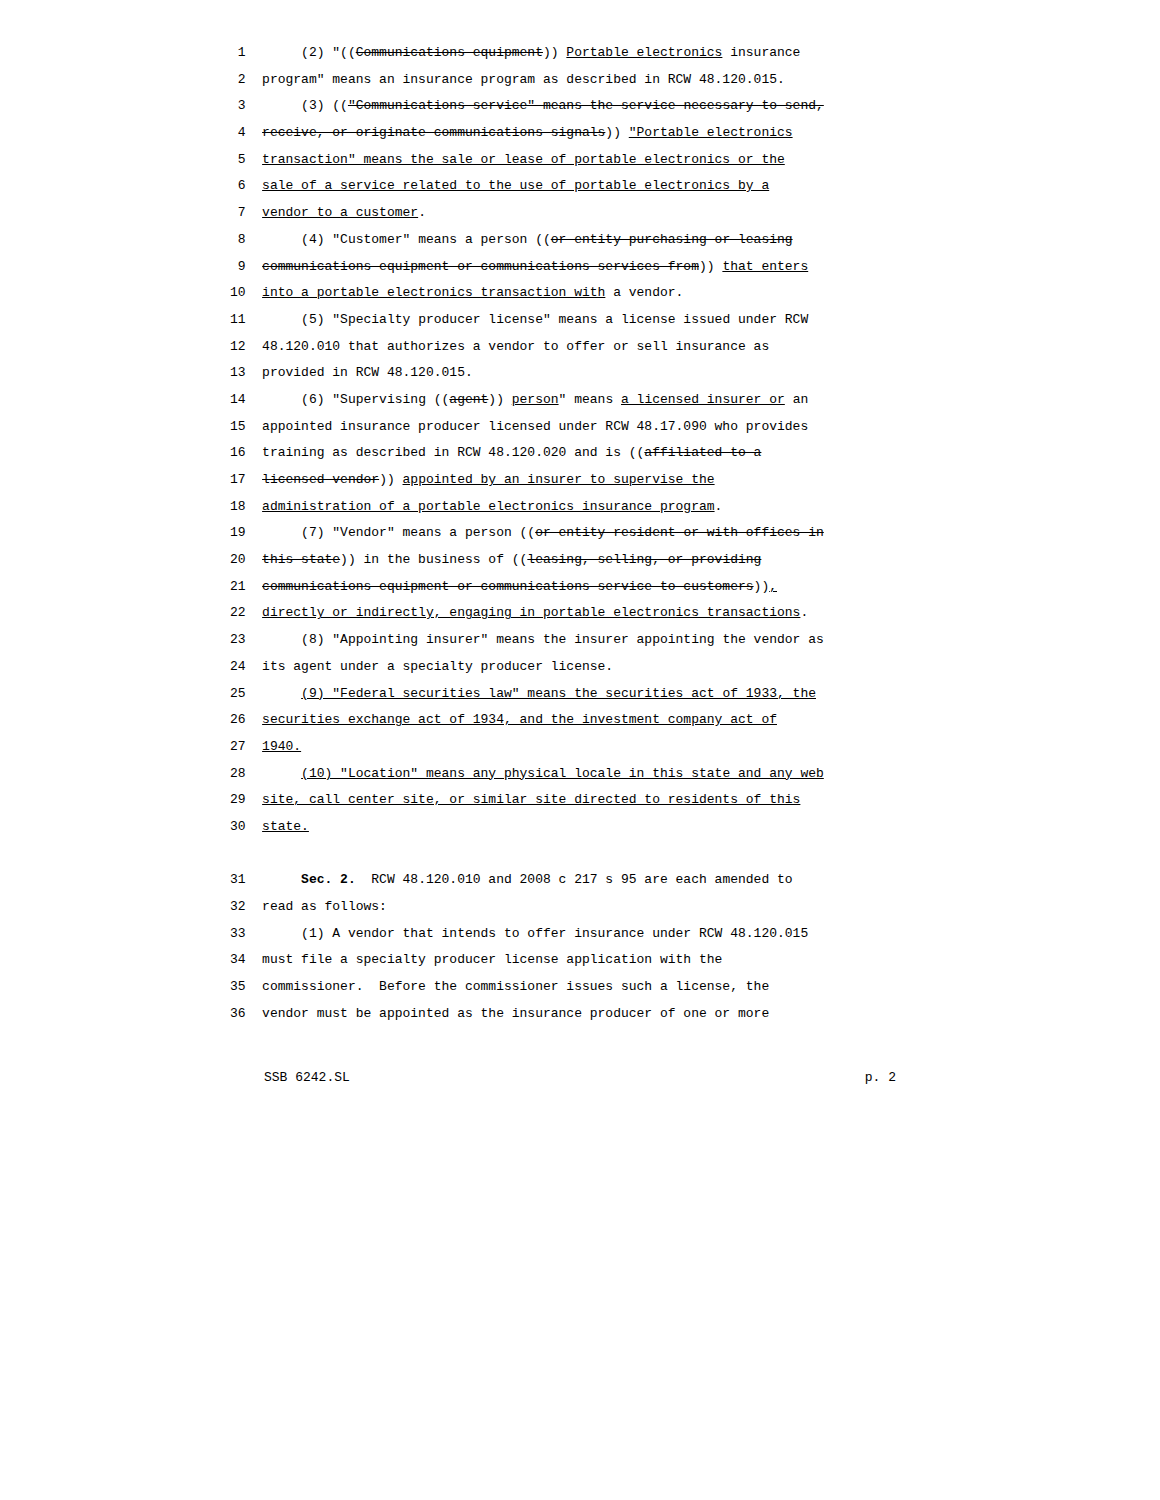| 1 | (2) "(( Communications equipment )) Portable electronics insurance |
| 2 | program" means an insurance program as described in RCW 48.120.015. |
| 3 | (3) (( "Communications service" means the service necessary to send, |
| 4 | receive, or originate communications signals )) "Portable electronics |
| 5 | transaction" means the sale or lease of portable electronics or the |
| 6 | sale of a service related to the use of portable electronics by a |
| 7 | vendor to a customer . |
| 8 | (4) "Customer" means a person (( or entity purchasing or leasing |
| 9 | communications equipment or communications services from )) that enters |
| 10 | into a portable electronics transaction with a vendor. |
| 11 | (5) "Specialty producer license" means a license issued under RCW |
| 12 | 48.120.010 that authorizes a vendor to offer or sell insurance as |
| 13 | provided in RCW 48.120.015. |
| 14 | (6) "Supervising (( agent )) person " means a licensed insurer or an |
| 15 | appointed insurance producer licensed under RCW 48.17.090 who provides |
| 16 | training as described in RCW 48.120.020 and is (( affiliated to a |
| 17 | licensed vendor )) appointed by an insurer to supervise the |
| 18 | administration of a portable electronics insurance program . |
| 19 | (7) "Vendor" means a person (( or entity resident or with offices in |
| 20 | this state )) in the business of (( leasing, selling, or providing |
| 21 | communications equipment or communications service to customers )) , |
| 22 | directly or indirectly, engaging in portable electronics transactions . |
| 23 | (8) "Appointing insurer" means the insurer appointing the vendor as |
| 24 | its agent under a specialty producer license. |
| 25 | (9) "Federal securities law" means the securities act of 1933, the |
| 26 | securities exchange act of 1934, and the investment company act of |
| 27 | 1940. |
| 28 | (10) "Location" means any physical locale in this state and any web |
| 29 | site, call center site, or similar site directed to residents of this |
| 30 | state. |
| 31 | Sec. 2. RCW 48.120.010 and 2008 c 217 s 95 are each amended to |
| 32 | read as follows: |
| 33 | (1) A vendor that intends to offer insurance under RCW 48.120.015 |
| 34 | must file a specialty producer license application with the |
| 35 | commissioner. Before the commissioner issues such a license, the |
| 36 | vendor must be appointed as the insurance producer of one or more |
SSB 6242.SL
p. 2